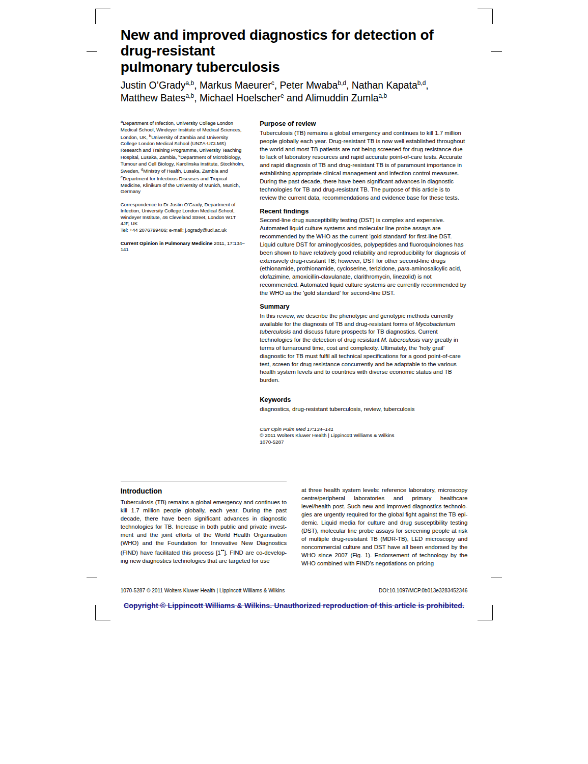New and improved diagnostics for detection of drug-resistant
pulmonary tuberculosis
Justin O’Gradya,b, Markus Maeurerc, Peter Mwabab,d, Nathan Kapatab,d,
Matthew Batesa,b, Michael Hoelschere and Alimuddin Zumlaa,b
aDepartment of Infection, University College London Medical School, Windeyer Institute of Medical Sciences, London, UK, bUniversity of Zambia and University College London Medical School (UNZA-UCLMS) Research and Training Programme, University Teaching Hospital, Lusaka, Zambia, cDepartment of Microbiology, Tumour and Cell Biology, Karolinska Institute, Stockholm, Sweden, dMinistry of Health, Lusaka, Zambia and eDepartment for Infectious Diseases and Tropical Medicine, Klinikum of the University of Munich, Munich, Germany
Correspondence to Dr Justin O'Grady, Department of Infection, University College London Medical School, Windeyer Institute, 46 Cleveland Street, London W1T 4JF, UK
Tel: +44 2076799486; e-mail: j.ogrady@ucl.ac.uk
Current Opinion in Pulmonary Medicine 2011, 17:134–141
Purpose of review
Tuberculosis (TB) remains a global emergency and continues to kill 1.7 million people globally each year. Drug-resistant TB is now well established throughout the world and most TB patients are not being screened for drug resistance due to lack of laboratory resources and rapid accurate point-of-care tests. Accurate and rapid diagnosis of TB and drug-resistant TB is of paramount importance in establishing appropriate clinical management and infection control measures. During the past decade, there have been significant advances in diagnostic technologies for TB and drug-resistant TB. The purpose of this article is to review the current data, recommendations and evidence base for these tests.
Recent findings
Second-line drug susceptibility testing (DST) is complex and expensive. Automated liquid culture systems and molecular line probe assays are recommended by the WHO as the current ‘gold standard’ for first-line DST. Liquid culture DST for aminoglycosides, polypeptides and fluoroquinolones has been shown to have relatively good reliability and reproducibility for diagnosis of extensively drug-resistant TB; however, DST for other second-line drugs (ethionamide, prothionamide, cycloserine, terizidone, para-aminosalicylic acid, clofazimine, amoxicillin-clavulanate, clarithromycin, linezolid) is not recommended. Automated liquid culture systems are currently recommended by the WHO as the ‘gold standard’ for second-line DST.
Summary
In this review, we describe the phenotypic and genotypic methods currently available for the diagnosis of TB and drug-resistant forms of Mycobacterium tuberculosis and discuss future prospects for TB diagnostics. Current technologies for the detection of drug resistant M. tuberculosis vary greatly in terms of turnaround time, cost and complexity. Ultimately, the ‘holy grail’ diagnostic for TB must fulfil all technical specifications for a good point-of-care test, screen for drug resistance concurrently and be adaptable to the various health system levels and to countries with diverse economic status and TB burden.
Keywords
diagnostics, drug-resistant tuberculosis, review, tuberculosis
Curr Opin Pulm Med 17:134–141
© 2011 Wolters Kluwer Health | Lippincott Williams & Wilkins
1070-5287
Introduction
Tuberculosis (TB) remains a global emergency and continues to kill 1.7 million people globally, each year. During the past decade, there have been significant advances in diagnostic technologies for TB. Increase in both public and private investment and the joint efforts of the World Health Organisation (WHO) and the Foundation for Innovative New Diagnostics (FIND) have facilitated this process [1••]. FIND are co-developing new diagnostics technologies that are targeted for use
at three health system levels: reference laboratory, microscopy centre/peripheral laboratories and primary healthcare level/health post. Such new and improved diagnostics technologies are urgently required for the global fight against the TB epidemic. Liquid media for culture and drug susceptibility testing (DST), molecular line probe assays for screening people at risk of multiple drug-resistant TB (MDR-TB), LED microscopy and noncommercial culture and DST have all been endorsed by the WHO since 2007 (Fig. 1). Endorsement of technology by the WHO combined with FIND’s negotiations on pricing
1070-5287 © 2011 Wolters Kluwer Health | Lippincott Williams & Wilkins
DOI:10.1097/MCP.0b013e3283452346
Copyright © Lippincott Williams & Wilkins. Unauthorized reproduction of this article is prohibited.